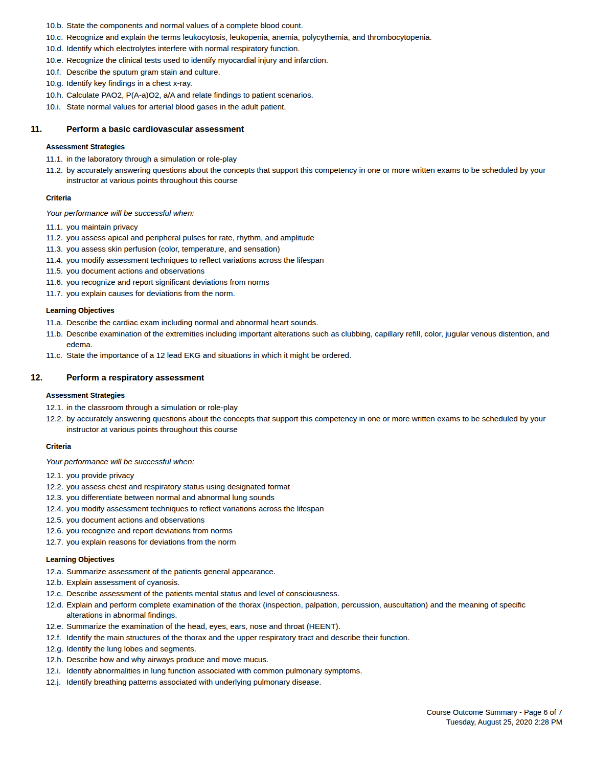10.b.
State the components and normal values of a complete blood count.
10.c.
Recognize and explain the terms leukocytosis, leukopenia, anemia, polycythemia, and thrombocytopenia.
10.d.
Identify which electrolytes interfere with normal respiratory function.
10.e.
Recognize the clinical tests used to identify myocardial injury and infarction.
10.f.
Describe the sputum gram stain and culture.
10.g.
Identify key findings in a chest x-ray.
10.h.
Calculate PAO2, P(A-a)O2, a/A and relate findings to patient scenarios.
10.i.
State normal values for arterial blood gases in the adult patient.
11.
Perform a basic cardiovascular assessment
Assessment Strategies
11.1.
in the laboratory through a simulation or role-play
11.2.
by accurately answering questions about the concepts that support this competency in one or more written exams to be scheduled by your instructor at various points throughout this course
Criteria
Your performance will be successful when:
11.1.
you maintain privacy
11.2.
you assess apical and peripheral pulses for rate, rhythm, and amplitude
11.3.
you assess skin perfusion (color, temperature, and sensation)
11.4.
you modify assessment techniques to reflect variations across the lifespan
11.5.
you document actions and observations
11.6.
you recognize and report significant deviations from norms
11.7.
you explain causes for deviations from the norm.
Learning Objectives
11.a.
Describe the cardiac exam including normal and abnormal heart sounds.
11.b.
Describe examination of the extremities including important alterations such as clubbing, capillary refill, color, jugular venous distention, and edema.
11.c.
State the importance of a 12 lead EKG and situations in which it might be ordered.
12.
Perform a respiratory assessment
Assessment Strategies
12.1.
in the classroom through a simulation or role-play
12.2.
by accurately answering questions about the concepts that support this competency in one or more written exams to be scheduled by your instructor at various points throughout this course
Criteria
Your performance will be successful when:
12.1.
you provide privacy
12.2.
you assess chest and respiratory status using designated format
12.3.
you differentiate between normal and abnormal lung sounds
12.4.
you modify assessment techniques to reflect variations across the lifespan
12.5.
you document actions and observations
12.6.
you recognize and report deviations from norms
12.7.
you explain reasons for deviations from the norm
Learning Objectives
12.a.
Summarize assessment of the patients general appearance.
12.b.
Explain assessment of cyanosis.
12.c.
Describe assessment of the patients mental status and level of consciousness.
12.d.
Explain and perform complete examination of the thorax (inspection, palpation, percussion, auscultation) and the meaning of specific alterations in abnormal findings.
12.e.
Summarize the examination of the head, eyes, ears, nose and throat (HEENT).
12.f.
Identify the main structures of the thorax and the upper respiratory tract and describe their function.
12.g.
Identify the lung lobes and segments.
12.h.
Describe how and why airways produce and move mucus.
12.i.
Identify abnormalities in lung function associated with common pulmonary symptoms.
12.j.
Identify breathing patterns associated with underlying pulmonary disease.
Course Outcome Summary - Page 6 of 7
Tuesday, August 25, 2020 2:28 PM